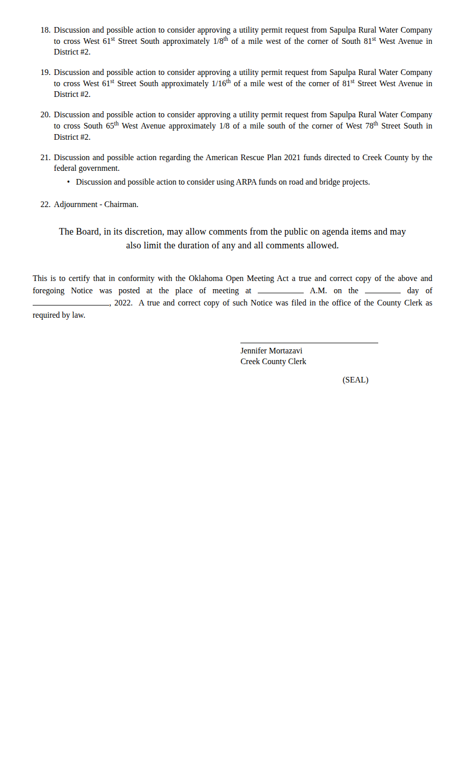18. Discussion and possible action to consider approving a utility permit request from Sapulpa Rural Water Company to cross West 61st Street South approximately 1/8th of a mile west of the corner of South 81st West Avenue in District #2.
19. Discussion and possible action to consider approving a utility permit request from Sapulpa Rural Water Company to cross West 61st Street South approximately 1/16th of a mile west of the corner of 81st Street West Avenue in District #2.
20. Discussion and possible action to consider approving a utility permit request from Sapulpa Rural Water Company to cross South 65th West Avenue approximately 1/8 of a mile south of the corner of West 78th Street South in District #2.
21. Discussion and possible action regarding the American Rescue Plan 2021 funds directed to Creek County by the federal government.
Discussion and possible action to consider using ARPA funds on road and bridge projects.
22. Adjournment - Chairman.
The Board, in its discretion, may allow comments from the public on agenda items and may also limit the duration of any and all comments allowed.
This is to certify that in conformity with the Oklahoma Open Meeting Act a true and correct copy of the above and foregoing Notice was posted at the place of meeting at A.M. on the day of , 2022. A true and correct copy of such Notice was filed in the office of the County Clerk as required by law.
Jennifer Mortazavi
Creek County Clerk
(SEAL)